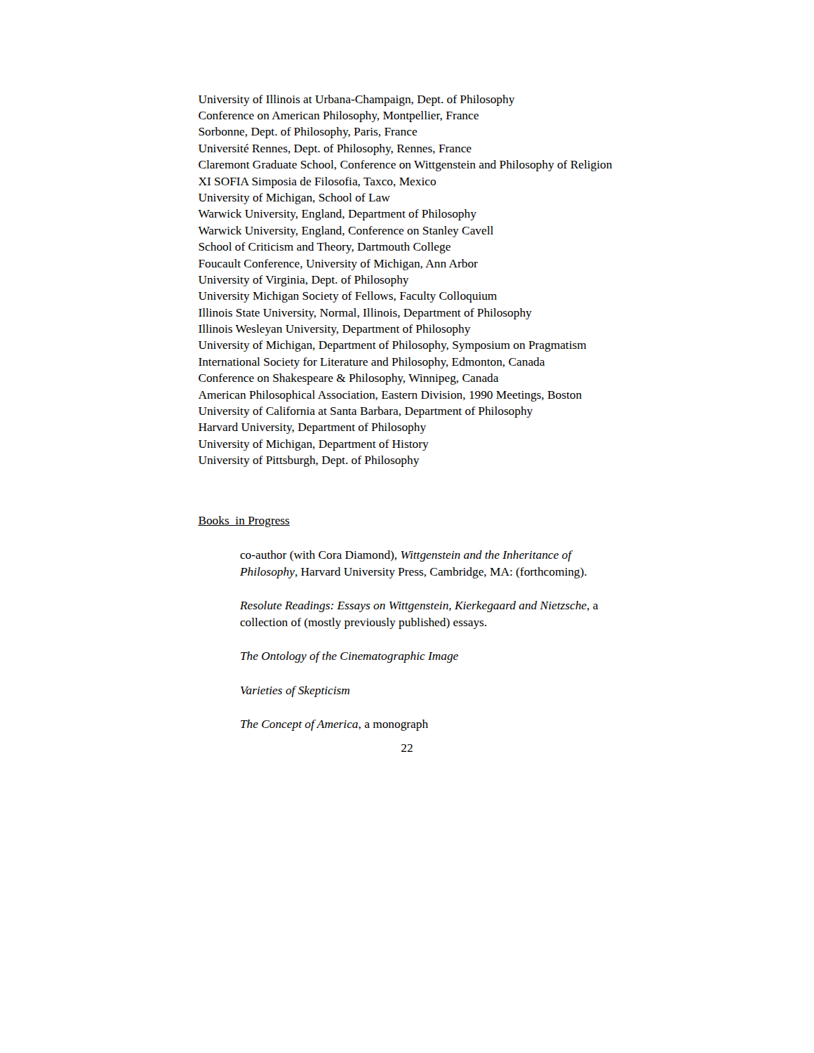University of Illinois at Urbana-Champaign, Dept. of Philosophy
Conference on American Philosophy, Montpellier, France
Sorbonne, Dept. of Philosophy, Paris, France
Université Rennes, Dept. of Philosophy, Rennes, France
Claremont Graduate School, Conference on Wittgenstein and Philosophy of Religion
XI SOFIA Simposia de Filosofia, Taxco, Mexico
University of Michigan, School of Law
Warwick University, England, Department of Philosophy
Warwick University, England, Conference on Stanley Cavell
School of Criticism and Theory, Dartmouth College
Foucault Conference, University of Michigan, Ann Arbor
University of Virginia, Dept. of Philosophy
University Michigan Society of Fellows, Faculty Colloquium
Illinois State University, Normal, Illinois, Department of Philosophy
Illinois Wesleyan University, Department of Philosophy
University of Michigan, Department of Philosophy, Symposium on Pragmatism
International Society for Literature and Philosophy, Edmonton, Canada
Conference on Shakespeare & Philosophy, Winnipeg, Canada
American Philosophical Association, Eastern Division, 1990 Meetings, Boston
University of California at Santa Barbara, Department of Philosophy
Harvard University, Department of Philosophy
University of Michigan, Department of History
University of Pittsburgh, Dept. of Philosophy
Books in Progress
co-author (with Cora Diamond), Wittgenstein and the Inheritance of Philosophy, Harvard University Press, Cambridge, MA: (forthcoming).
Resolute Readings: Essays on Wittgenstein, Kierkegaard and Nietzsche, a collection of (mostly previously published) essays.
The Ontology of the Cinematographic Image
Varieties of Skepticism
The Concept of America, a monograph
22